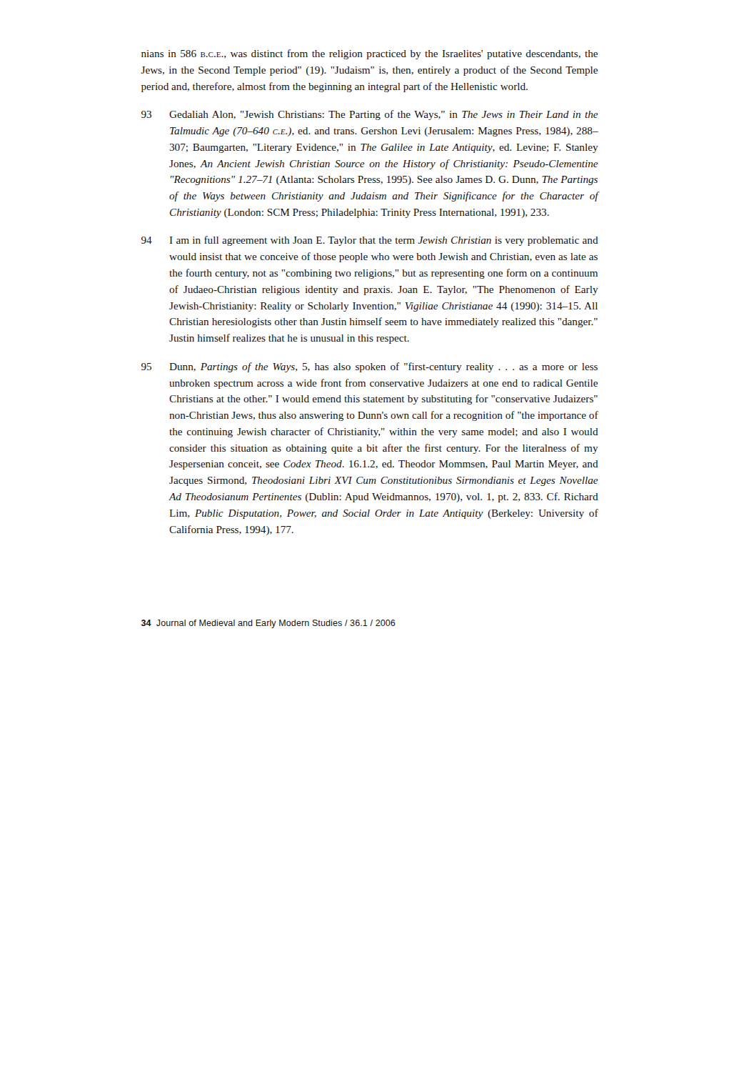nians in 586 b.c.e., was distinct from the religion practiced by the Israelites' putative descendants, the Jews, in the Second Temple period" (19). "Judaism" is, then, entirely a product of the Second Temple period and, therefore, almost from the beginning an integral part of the Hellenistic world.
93 Gedaliah Alon, "Jewish Christians: The Parting of the Ways," in The Jews in Their Land in the Talmudic Age (70–640 c.e.), ed. and trans. Gershon Levi (Jerusalem: Magnes Press, 1984), 288–307; Baumgarten, "Literary Evidence," in The Galilee in Late Antiquity, ed. Levine; F. Stanley Jones, An Ancient Jewish Christian Source on the History of Christianity: Pseudo-Clementine "Recognitions" 1.27–71 (Atlanta: Scholars Press, 1995). See also James D. G. Dunn, The Partings of the Ways between Christianity and Judaism and Their Significance for the Character of Christianity (London: SCM Press; Philadelphia: Trinity Press International, 1991), 233.
94 I am in full agreement with Joan E. Taylor that the term Jewish Christian is very problematic and would insist that we conceive of those people who were both Jewish and Christian, even as late as the fourth century, not as "combining two religions," but as representing one form on a continuum of Judaeo-Christian religious identity and praxis. Joan E. Taylor, "The Phenomenon of Early Jewish-Christianity: Reality or Scholarly Invention," Vigiliae Christianae 44 (1990): 314–15. All Christian heresiologists other than Justin himself seem to have immediately realized this "danger." Justin himself realizes that he is unusual in this respect.
95 Dunn, Partings of the Ways, 5, has also spoken of "first-century reality . . . as a more or less unbroken spectrum across a wide front from conservative Judaizers at one end to radical Gentile Christians at the other." I would emend this statement by substituting for "conservative Judaizers" non-Christian Jews, thus also answering to Dunn's own call for a recognition of "the importance of the continuing Jewish character of Christianity," within the very same model; and also I would consider this situation as obtaining quite a bit after the first century. For the literalness of my Jespersenian conceit, see Codex Theod. 16.1.2, ed. Theodor Mommsen, Paul Martin Meyer, and Jacques Sirmond, Theodosiani Libri XVI Cum Constitutionibus Sirmondianis et Leges Novellae Ad Theodosianum Pertinentes (Dublin: Apud Weidmannos, 1970), vol. 1, pt. 2, 833. Cf. Richard Lim, Public Disputation, Power, and Social Order in Late Antiquity (Berkeley: University of California Press, 1994), 177.
34 Journal of Medieval and Early Modern Studies / 36.1 / 2006